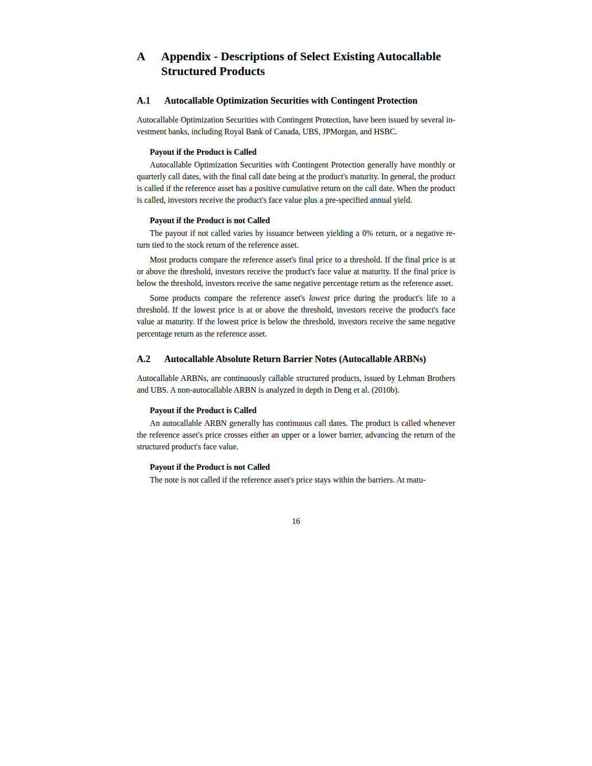AAppendix - Descriptions of Select Existing Autocallable Structured Products
A.1 Autocallable Optimization Securities with Contingent Protection
Autocallable Optimization Securities with Contingent Protection, have been issued by several investment banks, including Royal Bank of Canada, UBS, JPMorgan, and HSBC.
Payout if the Product is Called
Autocallable Optimization Securities with Contingent Protection generally have monthly or quarterly call dates, with the final call date being at the product's maturity. In general, the product is called if the reference asset has a positive cumulative return on the call date. When the product is called, investors receive the product's face value plus a pre-specified annual yield.
Payout if the Product is not Called
The payout if not called varies by issuance between yielding a 0% return, or a negative return tied to the stock return of the reference asset.
Most products compare the reference asset's final price to a threshold. If the final price is at or above the threshold, investors receive the product's face value at maturity. If the final price is below the threshold, investors receive the same negative percentage return as the reference asset.
Some products compare the reference asset's lowest price during the product's life to a threshold. If the lowest price is at or above the threshold, investors receive the product's face value at maturity. If the lowest price is below the threshold, investors receive the same negative percentage return as the reference asset.
A.2 Autocallable Absolute Return Barrier Notes (Autocallable ARBNs)
Autocallable ARBNs, are continuously callable structured products, issued by Lehman Brothers and UBS. A non-autocallable ARBN is analyzed in depth in Deng et al. (2010b).
Payout if the Product is Called
An autocallable ARBN generally has continuous call dates. The product is called whenever the reference asset's price crosses either an upper or a lower barrier, advancing the return of the structured product's face value.
Payout if the Product is not Called
The note is not called if the reference asset's price stays within the barriers. At matu-
16